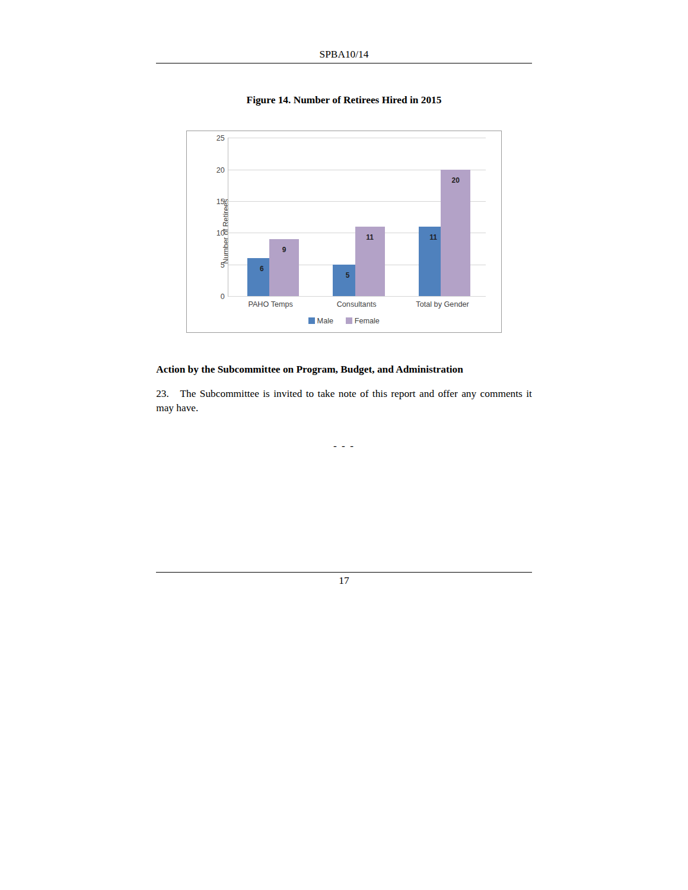SPBA10/14
Figure 14. Number of Retirees Hired in 2015
Number of Retirees
25
20
15
10
5
0
6
9
5
11
11
20
PAHO Temps
Consultants
Total by Gender
Male
Female
Action by the Subcommittee on Program, Budget, and Administration
23. The Subcommittee is invited to take note of this report and offer any comments it may have.
- - -
17